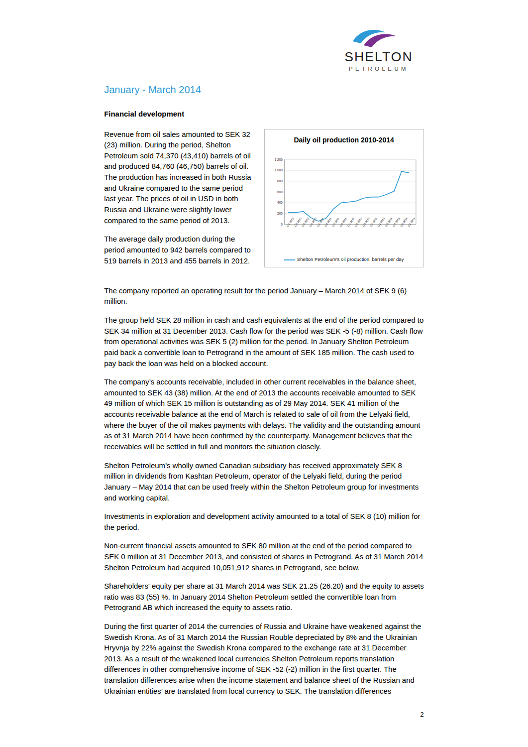SHELTON
PETROLEUM
January - March 2014
Financial development
Daily oil production 2010-2014
1 200 1 000 800 600 400 200 0 Q1-2010 Q2-2010 Q3-2010 Q4-2010 Q1-2011 Q2-2011 Q3-2011 Q4-2011 Q1-2012 Q2-2012 Q3-2012 Q4-2012 Q1-2013 Q2-2013 Q3-2013 Q4-2013 Q1-2014
Shelton Petroleum's oil production, barrels per day
Revenue from oil sales amounted to SEK 32 (23) million. During the period, Shelton Petroleum sold 74,370 (43,410) barrels of oil and produced 84,760 (46,750) barrels of oil. The production has increased in both Russia and Ukraine compared to the same period last year. The prices of oil in USD in both Russia and Ukraine were slightly lower compared to the same period of 2013.
The average daily production during the period amounted to 942 barrels compared to 519 barrels in 2013 and 455 barrels in 2012.
The company reported an operating result for the period January – March 2014 of SEK 9 (6) million.
The group held SEK 28 million in cash and cash equivalents at the end of the period compared to SEK 34 million at 31 December 2013. Cash flow for the period was SEK -5 (-8) million. Cash flow from operational activities was SEK 5 (2) million for the period. In January Shelton Petroleum paid back a convertible loan to Petrogrand in the amount of SEK 185 million. The cash used to pay back the loan was held on a blocked account.
The company’s accounts receivable, included in other current receivables in the balance sheet, amounted to SEK 43 (38) million. At the end of 2013 the accounts receivable amounted to SEK 49 million of which SEK 15 million is outstanding as of 29 May 2014. SEK 41 million of the accounts receivable balance at the end of March is related to sale of oil from the Lelyaki field, where the buyer of the oil makes payments with delays. The validity and the outstanding amount as of 31 March 2014 have been confirmed by the counterparty. Management believes that the receivables will be settled in full and monitors the situation closely.
Shelton Petroleum’s wholly owned Canadian subsidiary has received approximately SEK 8 million in dividends from Kashtan Petroleum, operator of the Lelyaki field, during the period January – May 2014 that can be used freely within the Shelton Petroleum group for investments and working capital.
Investments in exploration and development activity amounted to a total of SEK 8 (10) million for the period.
Non-current financial assets amounted to SEK 80 million at the end of the period compared to SEK 0 million at 31 December 2013, and consisted of shares in Petrogrand. As of 31 March 2014 Shelton Petroleum had acquired 10,051,912 shares in Petrogrand, see below.
Shareholders' equity per share at 31 March 2014 was SEK 21.25 (26.20) and the equity to assets ratio was 83 (55) %. In January 2014 Shelton Petroleum settled the convertible loan from Petrogrand AB which increased the equity to assets ratio.
During the first quarter of 2014 the currencies of Russia and Ukraine have weakened against the Swedish Krona. As of 31 March 2014 the Russian Rouble depreciated by 8% and the Ukrainian Hryvnja by 22% against the Swedish Krona compared to the exchange rate at 31 December 2013. As a result of the weakened local currencies Shelton Petroleum reports translation differences in other comprehensive income of SEK -52 (-2) million in the first quarter. The translation differences arise when the income statement and balance sheet of the Russian and Ukrainian entities’ are translated from local currency to SEK. The translation differences
2